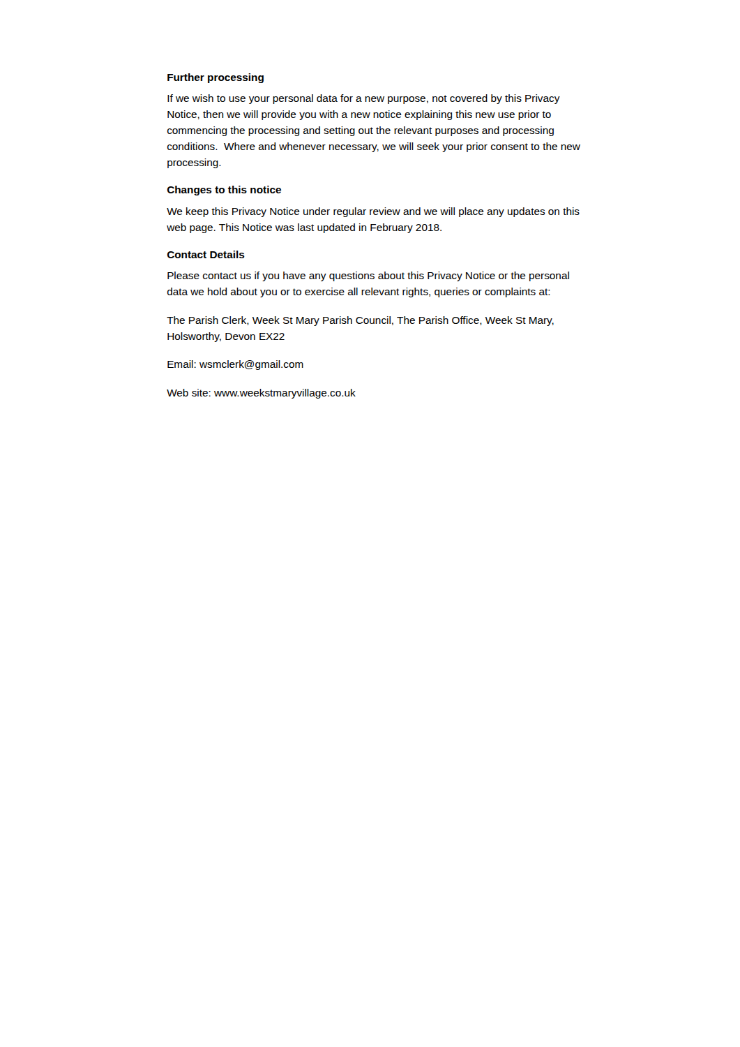Further processing
If we wish to use your personal data for a new purpose, not covered by this Privacy Notice, then we will provide you with a new notice explaining this new use prior to commencing the processing and setting out the relevant purposes and processing conditions. Where and whenever necessary, we will seek your prior consent to the new processing.
Changes to this notice
We keep this Privacy Notice under regular review and we will place any updates on this web page. This Notice was last updated in February 2018.
Contact Details
Please contact us if you have any questions about this Privacy Notice or the personal data we hold about you or to exercise all relevant rights, queries or complaints at:
The Parish Clerk, Week St Mary Parish Council, The Parish Office, Week St Mary, Holsworthy, Devon EX22
Email: wsmclerk@gmail.com
Web site: www.weekstmaryvillage.co.uk